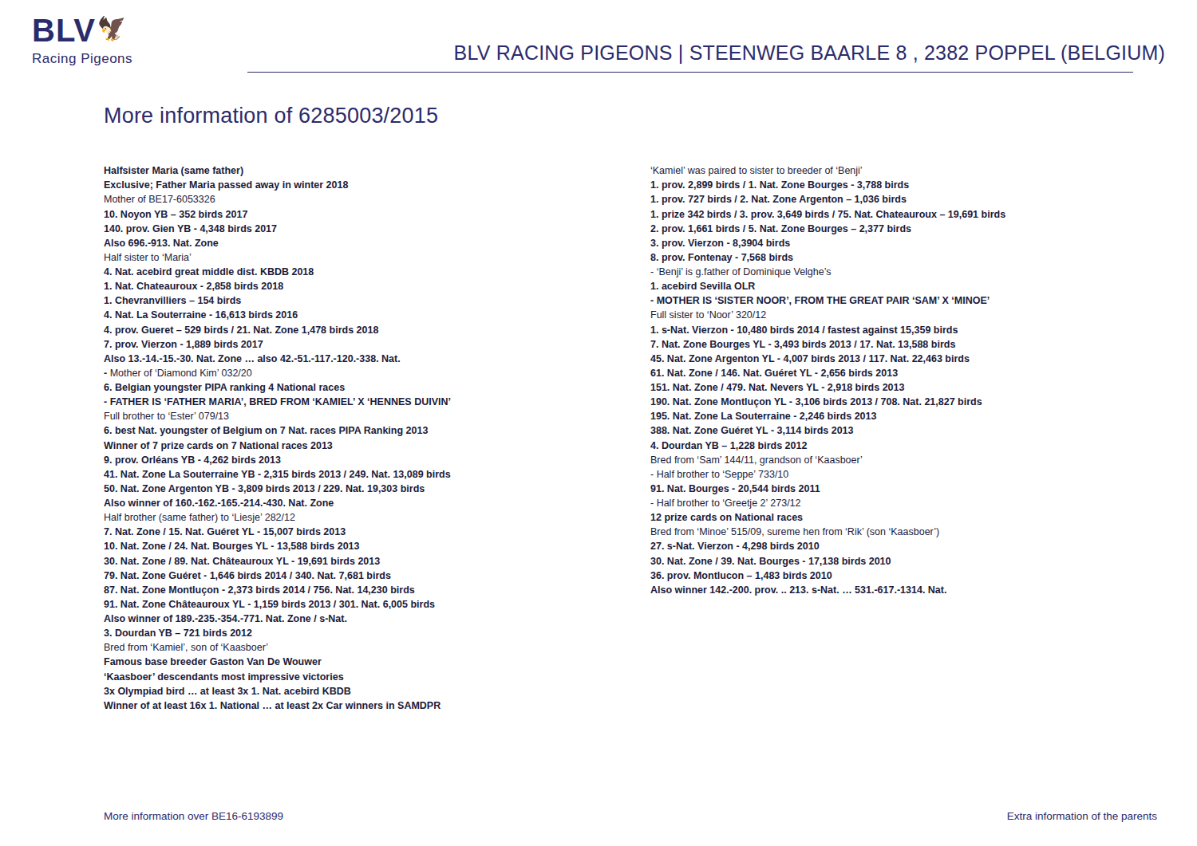BLV🦅
Racing Pigeons
BLV RACING PIGEONS | STEENWEG BAARLE 8 , 2382 POPPEL (BELGIUM)
More information of 6285003/2015
Halfsister Maria (same father)
Exclusive; Father Maria passed away in winter 2018
Mother of BE17-6053326
10. Noyon YB – 352 birds 2017
140. prov. Gien YB - 4,348 birds 2017
Also 696.-913. Nat. Zone
Half sister to ‘Maria’
4. Nat. acebird great middle dist. KBDB 2018
1. Nat. Chateauroux - 2,858 birds 2018
1. Chevranvilliers – 154 birds
4. Nat. La Souterraine - 16,613 birds 2016
4. prov. Gueret – 529 birds / 21. Nat. Zone 1,478 birds 2018
7. prov. Vierzon - 1,889 birds 2017
Also 13.-14.-15.-30. Nat. Zone … also 42.-51.-117.-120.-338. Nat.
- Mother of ‘Diamond Kim’ 032/20
6. Belgian youngster PIPA ranking 4 National races
- FATHER IS ‘FATHER MARIA’, BRED FROM ‘KAMIEL’ X ‘HENNES DUIVIN’
Full brother to ‘Ester’ 079/13
6. best Nat. youngster of Belgium on 7 Nat. races PIPA Ranking 2013
Winner of 7 prize cards on 7 National races 2013
9. prov. Orléans YB - 4,262 birds 2013
41. Nat. Zone La Souterraine YB - 2,315 birds 2013 / 249. Nat. 13,089 birds
50. Nat. Zone Argenton YB - 3,809 birds 2013 / 229. Nat. 19,303 birds
Also winner of 160.-162.-165.-214.-430. Nat. Zone
Half brother (same father) to ‘Liesje’ 282/12
7. Nat. Zone / 15. Nat. Guéret YL - 15,007 birds 2013
10. Nat. Zone / 24. Nat. Bourges YL - 13,588 birds 2013
30. Nat. Zone / 89. Nat. Châteauroux YL - 19,691 birds 2013
79. Nat. Zone Guéret - 1,646 birds 2014 / 340. Nat. 7,681 birds
87. Nat. Zone Montluçon - 2,373 birds 2014 / 756. Nat. 14,230 birds
91. Nat. Zone Châteauroux YL - 1,159 birds 2013 / 301. Nat. 6,005 birds
Also winner of 189.-235.-354.-771. Nat. Zone / s-Nat.
3. Dourdan YB – 721 birds 2012
Bred from ‘Kamiel’, son of ‘Kaasboer’
Famous base breeder Gaston Van De Wouwer
‘Kaasboer’ descendants most impressive victories
3x Olympiad bird … at least 3x 1. Nat. acebird KBDB
Winner of at least 16x 1. National … at least 2x Car winners in SAMDPR
‘Kamiel’ was paired to sister to breeder of ‘Benji’
1. prov. 2,899 birds / 1. Nat. Zone Bourges - 3,788 birds
1. prov. 727 birds / 2. Nat. Zone Argenton – 1,036 birds
1. prize 342 birds / 3. prov. 3,649 birds / 75. Nat. Chateauroux – 19,691 birds
2. prov. 1,661 birds / 5. Nat. Zone Bourges – 2,377 birds
3. prov. Vierzon - 8,3904 birds
8. prov. Fontenay - 7,568 birds
- ‘Benji’ is g.father of Dominique Velghe’s
1. acebird Sevilla OLR
- MOTHER IS ‘SISTER NOOR’, FROM THE GREAT PAIR ‘SAM’ X ‘MINOE’
Full sister to ‘Noor’ 320/12
1. s-Nat. Vierzon - 10,480 birds 2014 / fastest against 15,359 birds
7. Nat. Zone Bourges YL - 3,493 birds 2013 / 17. Nat. 13,588 birds
45. Nat. Zone Argenton YL - 4,007 birds 2013 / 117. Nat. 22,463 birds
61. Nat. Zone / 146. Nat. Guéret YL - 2,656 birds 2013
151. Nat. Zone / 479. Nat. Nevers YL - 2,918 birds 2013
190. Nat. Zone Montluçon YL - 3,106 birds 2013 / 708. Nat. 21,827 birds
195. Nat. Zone La Souterraine - 2,246 birds 2013
388. Nat. Zone Guéret YL - 3,114 birds 2013
4. Dourdan YB – 1,228 birds 2012
Bred from ‘Sam’ 144/11, grandson of ‘Kaasboer’
- Half brother to ‘Seppe’ 733/10
91. Nat. Bourges - 20,544 birds 2011
- Half brother to ‘Greetje 2’ 273/12
12 prize cards on National races
Bred from ‘Minoe’ 515/09, sureme hen from ‘Rik’ (son ‘Kaasboer’)
27. s-Nat. Vierzon - 4,298 birds 2010
30. Nat. Zone / 39. Nat. Bourges - 17,138 birds 2010
36. prov. Montlucon – 1,483 birds 2010
Also winner 142.-200. prov. .. 213. s-Nat. … 531.-617.-1314. Nat.
More information over BE16-6193899
Extra information of the parents